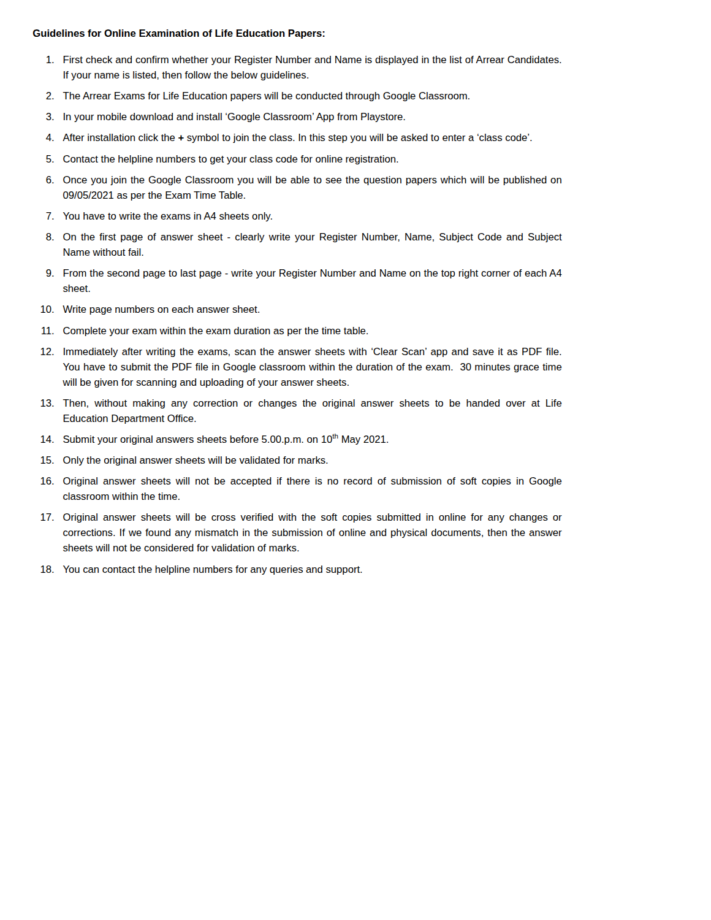Guidelines for Online Examination of Life Education Papers:
First check and confirm whether your Register Number and Name is displayed in the list of Arrear Candidates. If your name is listed, then follow the below guidelines.
The Arrear Exams for Life Education papers will be conducted through Google Classroom.
In your mobile download and install ‘Google Classroom’ App from Playstore.
After installation click the + symbol to join the class. In this step you will be asked to enter a ‘class code’.
Contact the helpline numbers to get your class code for online registration.
Once you join the Google Classroom you will be able to see the question papers which will be published on 09/05/2021 as per the Exam Time Table.
You have to write the exams in A4 sheets only.
On the first page of answer sheet - clearly write your Register Number, Name, Subject Code and Subject Name without fail.
From the second page to last page - write your Register Number and Name on the top right corner of each A4 sheet.
Write page numbers on each answer sheet.
Complete your exam within the exam duration as per the time table.
Immediately after writing the exams, scan the answer sheets with ‘Clear Scan’ app and save it as PDF file. You have to submit the PDF file in Google classroom within the duration of the exam. 30 minutes grace time will be given for scanning and uploading of your answer sheets.
Then, without making any correction or changes the original answer sheets to be handed over at Life Education Department Office.
Submit your original answers sheets before 5.00.p.m. on 10th May 2021.
Only the original answer sheets will be validated for marks.
Original answer sheets will not be accepted if there is no record of submission of soft copies in Google classroom within the time.
Original answer sheets will be cross verified with the soft copies submitted in online for any changes or corrections. If we found any mismatch in the submission of online and physical documents, then the answer sheets will not be considered for validation of marks.
You can contact the helpline numbers for any queries and support.